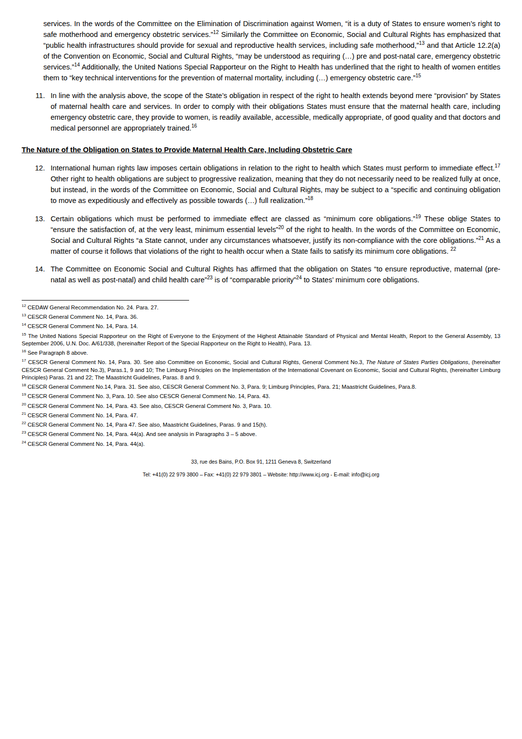services. In the words of the Committee on the Elimination of Discrimination against Women, “it is a duty of States to ensure women’s right to safe motherhood and emergency obstetric services.”12 Similarly the Committee on Economic, Social and Cultural Rights has emphasized that “public health infrastructures should provide for sexual and reproductive health services, including safe motherhood,”13 and that Article 12.2(a) of the Convention on Economic, Social and Cultural Rights, “may be understood as requiring (…) pre and post-natal care, emergency obstetric services.”14 Additionally, the United Nations Special Rapporteur on the Right to Health has underlined that the right to health of women entitles them to “key technical interventions for the prevention of maternal mortality, including (…) emergency obstetric care.”15
In line with the analysis above, the scope of the State’s obligation in respect of the right to health extends beyond mere “provision” by States of maternal health care and services. In order to comply with their obligations States must ensure that the maternal health care, including emergency obstetric care, they provide to women, is readily available, accessible, medically appropriate, of good quality and that doctors and medical personnel are appropriately trained.16
The Nature of the Obligation on States to Provide Maternal Health Care, Including Obstetric Care
International human rights law imposes certain obligations in relation to the right to health which States must perform to immediate effect.17 Other right to health obligations are subject to progressive realization, meaning that they do not necessarily need to be realized fully at once, but instead, in the words of the Committee on Economic, Social and Cultural Rights, may be subject to a “specific and continuing obligation to move as expeditiously and effectively as possible towards (…) full realization.”18
Certain obligations which must be performed to immediate effect are classed as “minimum core obligations.”19 These oblige States to “ensure the satisfaction of, at the very least, minimum essential levels”20 of the right to health. In the words of the Committee on Economic, Social and Cultural Rights “a State cannot, under any circumstances whatsoever, justify its non-compliance with the core obligations.”21 As a matter of course it follows that violations of the right to health occur when a State fails to satisfy its minimum core obligations. 22
The Committee on Economic Social and Cultural Rights has affirmed that the obligation on States “to ensure reproductive, maternal (pre-natal as well as post-natal) and child health care”23 is of “comparable priority”24 to States’ minimum core obligations.
12 CEDAW General Recommendation No. 24. Para. 27.
13 CESCR General Comment No. 14, Para. 36.
14 CESCR General Comment No. 14, Para. 14.
15 The United Nations Special Rapporteur on the Right of Everyone to the Enjoyment of the Highest Attainable Standard of Physical and Mental Health, Report to the General Assembly, 13 September 2006, U.N. Doc. A/61/338, (hereinafter Report of the Special Rapporteur on the Right to Health), Para. 13.
16 See Paragraph 8 above.
17 CESCR General Comment No. 14, Para. 30. See also Committee on Economic, Social and Cultural Rights, General Comment No.3, The Nature of States Parties Obligations, (hereinafter CESCR General Comment No.3), Paras.1, 9 and 10; The Limburg Principles on the Implementation of the International Covenant on Economic, Social and Cultural Rights, (hereinafter Limburg Principles) Paras. 21 and 22; The Maastricht Guidelines, Paras. 8 and 9.
18 CESCR General Comment No.14, Para. 31. See also, CESCR General Comment No. 3, Para. 9; Limburg Principles, Para. 21; Maastricht Guidelines, Para.8.
19 CESCR General Comment No. 3, Para. 10. See also CESCR General Comment No. 14, Para. 43.
20 CESCR General Comment No. 14, Para. 43. See also, CESCR General Comment No. 3, Para. 10.
21 CESCR General Comment No. 14, Para. 47.
22 CESCR General Comment No. 14, Para 47. See also, Maastricht Guidelines, Paras. 9 and 15(h).
23 CESCR General Comment No. 14, Para. 44(a). And see analysis in Paragraphs 3 – 5 above.
24 CESCR General Comment No. 14, Para. 44(a).
33, rue des Bains, P.O. Box 91, 1211 Geneva 8, Switzerland
Tel: +41(0) 22 979 3800 – Fax: +41(0) 22 979 3801 – Website: http://www.icj.org - E-mail: info@icj.org